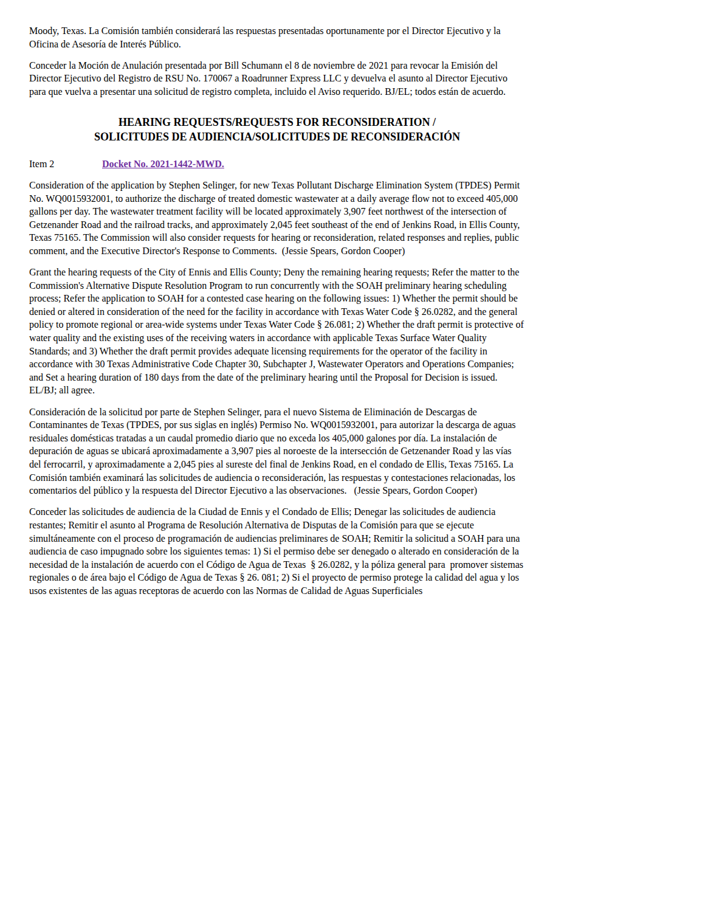Moody, Texas. La Comisión también considerará las respuestas presentadas oportunamente por el Director Ejecutivo y la Oficina de Asesoría de Interés Público.
Conceder la Moción de Anulación presentada por Bill Schumann el 8 de noviembre de 2021 para revocar la Emisión del Director Ejecutivo del Registro de RSU No. 170067 a Roadrunner Express LLC y devuelva el asunto al Director Ejecutivo para que vuelva a presentar una solicitud de registro completa, incluido el Aviso requerido. BJ/EL; todos están de acuerdo.
HEARING REQUESTS/REQUESTS FOR RECONSIDERATION /
SOLICITUDES DE AUDIENCIA/SOLICITUDES DE RECONSIDERACIÓN
Item 2 Docket No. 2021-1442-MWD.
Consideration of the application by Stephen Selinger, for new Texas Pollutant Discharge Elimination System (TPDES) Permit No. WQ0015932001, to authorize the discharge of treated domestic wastewater at a daily average flow not to exceed 405,000 gallons per day. The wastewater treatment facility will be located approximately 3,907 feet northwest of the intersection of Getzenander Road and the railroad tracks, and approximately 2,045 feet southeast of the end of Jenkins Road, in Ellis County, Texas 75165. The Commission will also consider requests for hearing or reconsideration, related responses and replies, public comment, and the Executive Director's Response to Comments. (Jessie Spears, Gordon Cooper)
Grant the hearing requests of the City of Ennis and Ellis County; Deny the remaining hearing requests; Refer the matter to the Commission's Alternative Dispute Resolution Program to run concurrently with the SOAH preliminary hearing scheduling process; Refer the application to SOAH for a contested case hearing on the following issues: 1) Whether the permit should be denied or altered in consideration of the need for the facility in accordance with Texas Water Code § 26.0282, and the general policy to promote regional or area-wide systems under Texas Water Code § 26.081; 2) Whether the draft permit is protective of water quality and the existing uses of the receiving waters in accordance with applicable Texas Surface Water Quality Standards; and 3) Whether the draft permit provides adequate licensing requirements for the operator of the facility in accordance with 30 Texas Administrative Code Chapter 30, Subchapter J, Wastewater Operators and Operations Companies; and Set a hearing duration of 180 days from the date of the preliminary hearing until the Proposal for Decision is issued. EL/BJ; all agree.
Consideración de la solicitud por parte de Stephen Selinger, para el nuevo Sistema de Eliminación de Descargas de Contaminantes de Texas (TPDES, por sus siglas en inglés) Permiso No. WQ0015932001, para autorizar la descarga de aguas residuales domésticas tratadas a un caudal promedio diario que no exceda los 405,000 galones por día. La instalación de depuración de aguas se ubicará aproximadamente a 3,907 pies al noroeste de la intersección de Getzenander Road y las vías del ferrocarril, y aproximadamente a 2,045 pies al sureste del final de Jenkins Road, en el condado de Ellis, Texas 75165. La Comisión también examinará las solicitudes de audiencia o reconsideración, las respuestas y contestaciones relacionadas, los comentarios del público y la respuesta del Director Ejecutivo a las observaciones. (Jessie Spears, Gordon Cooper)
Conceder las solicitudes de audiencia de la Ciudad de Ennis y el Condado de Ellis; Denegar las solicitudes de audiencia restantes; Remitir el asunto al Programa de Resolución Alternativa de Disputas de la Comisión para que se ejecute simultáneamente con el proceso de programación de audiencias preliminares de SOAH; Remitir la solicitud a SOAH para una audiencia de caso impugnado sobre los siguientes temas: 1) Si el permiso debe ser denegado o alterado en consideración de la necesidad de la instalación de acuerdo con el Código de Agua de Texas § 26.0282, y la póliza general para promover sistemas regionales o de área bajo el Código de Agua de Texas § 26. 081; 2) Si el proyecto de permiso protege la calidad del agua y los usos existentes de las aguas receptoras de acuerdo con las Normas de Calidad de Aguas Superficiales